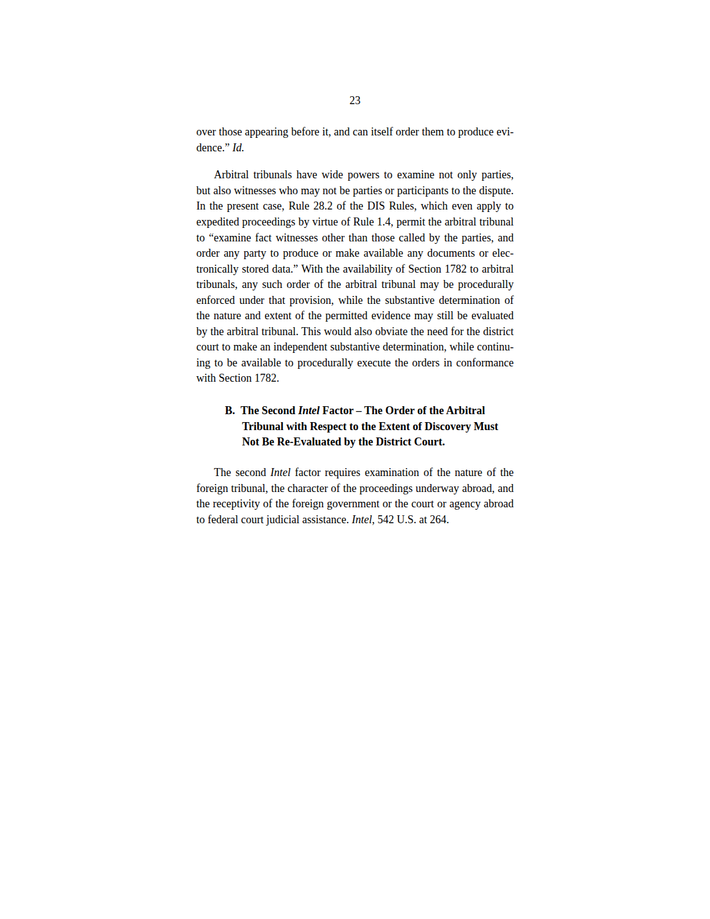23
over those appearing before it, and can itself order them to produce evidence.” Id.
Arbitral tribunals have wide powers to examine not only parties, but also witnesses who may not be parties or participants to the dispute. In the present case, Rule 28.2 of the DIS Rules, which even apply to expedited proceedings by virtue of Rule 1.4, permit the arbitral tribunal to “examine fact witnesses other than those called by the parties, and order any party to produce or make available any documents or electronically stored data.” With the availability of Section 1782 to arbitral tribunals, any such order of the arbitral tribunal may be procedurally enforced under that provision, while the substantive determination of the nature and extent of the permitted evidence may still be evaluated by the arbitral tribunal. This would also obviate the need for the district court to make an independent substantive determination, while continuing to be available to procedurally execute the orders in conformance with Section 1782.
B. The Second Intel Factor – The Order of the Arbitral Tribunal with Respect to the Extent of Discovery Must Not Be Re-Evaluated by the District Court.
The second Intel factor requires examination of the nature of the foreign tribunal, the character of the proceedings underway abroad, and the receptivity of the foreign government or the court or agency abroad to federal court judicial assistance. Intel, 542 U.S. at 264.